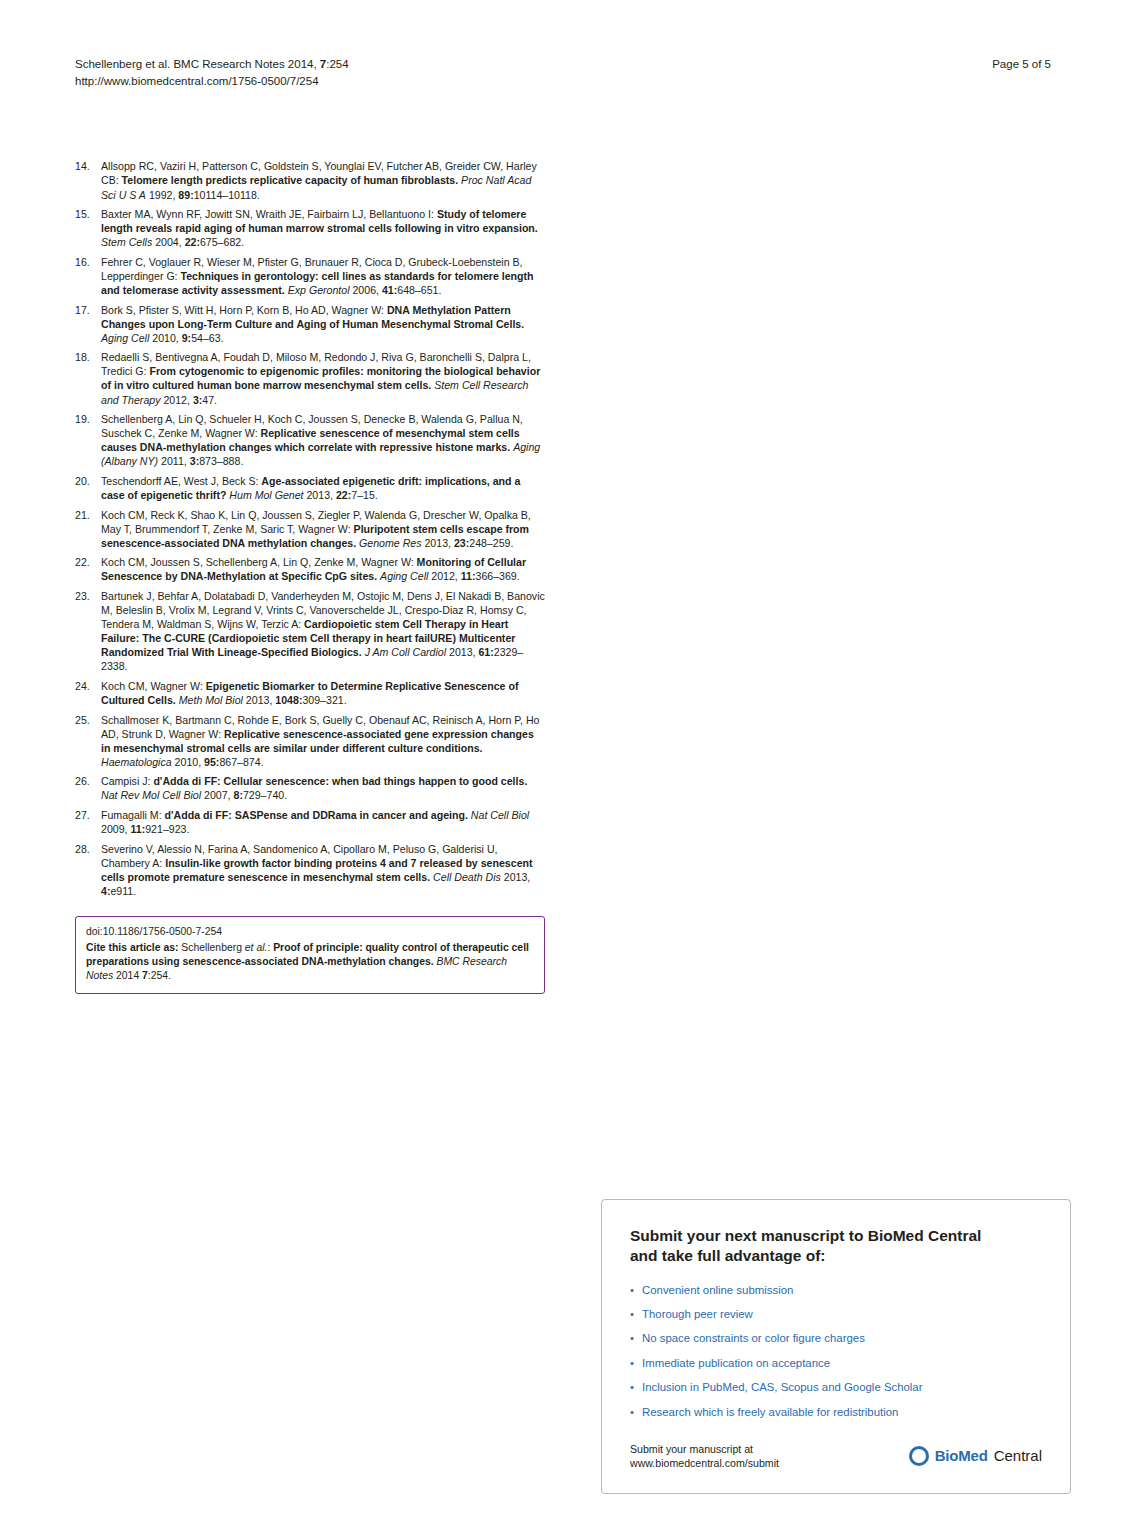Schellenberg et al. BMC Research Notes 2014, 7:254
http://www.biomedcentral.com/1756-0500/7/254
Page 5 of 5
Allsopp RC, Vaziri H, Patterson C, Goldstein S, Younglai EV, Futcher AB, Greider CW, Harley CB: Telomere length predicts replicative capacity of human fibroblasts. Proc Natl Acad Sci U S A 1992, 89: 10114–10118.
Baxter MA, Wynn RF, Jowitt SN, Wraith JE, Fairbairn LJ, Bellantuono I: Study of telomere length reveals rapid aging of human marrow stromal cells following in vitro expansion. Stem Cells 2004, 22: 675–682.
Fehrer C, Voglauer R, Wieser M, Pfister G, Brunauer R, Cioca D, Grubeck-Loebenstein B, Lepperdinger G: Techniques in gerontology: cell lines as standards for telomere length and telomerase activity assessment. Exp Gerontol 2006, 41: 648–651.
Bork S, Pfister S, Witt H, Horn P, Korn B, Ho AD, Wagner W: DNA Methylation Pattern Changes upon Long-Term Culture and Aging of Human Mesenchymal Stromal Cells. Aging Cell 2010, 9: 54–63.
Redaelli S, Bentivegna A, Foudah D, Miloso M, Redondo J, Riva G, Baronchelli S, Dalpra L, Tredici G: From cytogenomic to epigenomic profiles: monitoring the biological behavior of in vitro cultured human bone marrow mesenchymal stem cells. Stem Cell Research and Therapy 2012, 3: 47.
Schellenberg A, Lin Q, Schueler H, Koch C, Joussen S, Denecke B, Walenda G, Pallua N, Suschek C, Zenke M, Wagner W: Replicative senescence of mesenchymal stem cells causes DNA-methylation changes which correlate with repressive histone marks. Aging (Albany NY) 2011, 3: 873–888.
Teschendorff AE, West J, Beck S: Age-associated epigenetic drift: implications, and a case of epigenetic thrift? Hum Mol Genet 2013, 22: 7–15.
Koch CM, Reck K, Shao K, Lin Q, Joussen S, Ziegler P, Walenda G, Drescher W, Opalka B, May T, Brummendorf T, Zenke M, Saric T, Wagner W: Pluripotent stem cells escape from senescence-associated DNA methylation changes. Genome Res 2013, 23: 248–259.
Koch CM, Joussen S, Schellenberg A, Lin Q, Zenke M, Wagner W: Monitoring of Cellular Senescence by DNA-Methylation at Specific CpG sites. Aging Cell 2012, 11: 366–369.
Bartunek J, Behfar A, Dolatabadi D, Vanderheyden M, Ostojic M, Dens J, El Nakadi B, Banovic M, Beleslin B, Vrolix M, Legrand V, Vrints C, Vanoverschelde JL, Crespo-Diaz R, Homsy C, Tendera M, Waldman S, Wijns W, Terzic A: Cardiopoietic stem Cell Therapy in Heart Failure: The C-CURE (Cardiopoietic stem Cell therapy in heart failURE) Multicenter Randomized Trial With Lineage-Specified Biologics. J Am Coll Cardiol 2013, 61: 2329–2338.
Koch CM, Wagner W: Epigenetic Biomarker to Determine Replicative Senescence of Cultured Cells. Meth Mol Biol 2013, 1048: 309–321.
Schallmoser K, Bartmann C, Rohde E, Bork S, Guelly C, Obenauf AC, Reinisch A, Horn P, Ho AD, Strunk D, Wagner W: Replicative senescence-associated gene expression changes in mesenchymal stromal cells are similar under different culture conditions. Haematologica 2010, 95: 867–874.
Campisi J: d'Adda di FF: Cellular senescence: when bad things happen to good cells. Nat Rev Mol Cell Biol 2007, 8: 729–740.
Fumagalli M: d'Adda di FF: SASPense and DDRama in cancer and ageing. Nat Cell Biol 2009, 11: 921–923.
Severino V, Alessio N, Farina A, Sandomenico A, Cipollaro M, Peluso G, Galderisi U, Chambery A: Insulin-like growth factor binding proteins 4 and 7 released by senescent cells promote premature senescence in mesenchymal stem cells. Cell Death Dis 2013, 4: e911.
doi:10.1186/1756-0500-7-254
Cite this article as: Schellenberg et al.: Proof of principle: quality control of therapeutic cell preparations using senescence-associated DNA-methylation changes. BMC Research Notes 2014 7:254.
Submit your next manuscript to BioMed Central
and take full advantage of:
Convenient online submission
Thorough peer review
No space constraints or color figure charges
Immediate publication on acceptance
Inclusion in PubMed, CAS, Scopus and Google Scholar
Research which is freely available for redistribution
Submit your manuscript at
www.biomedcentral.com/submit
BioMed Central